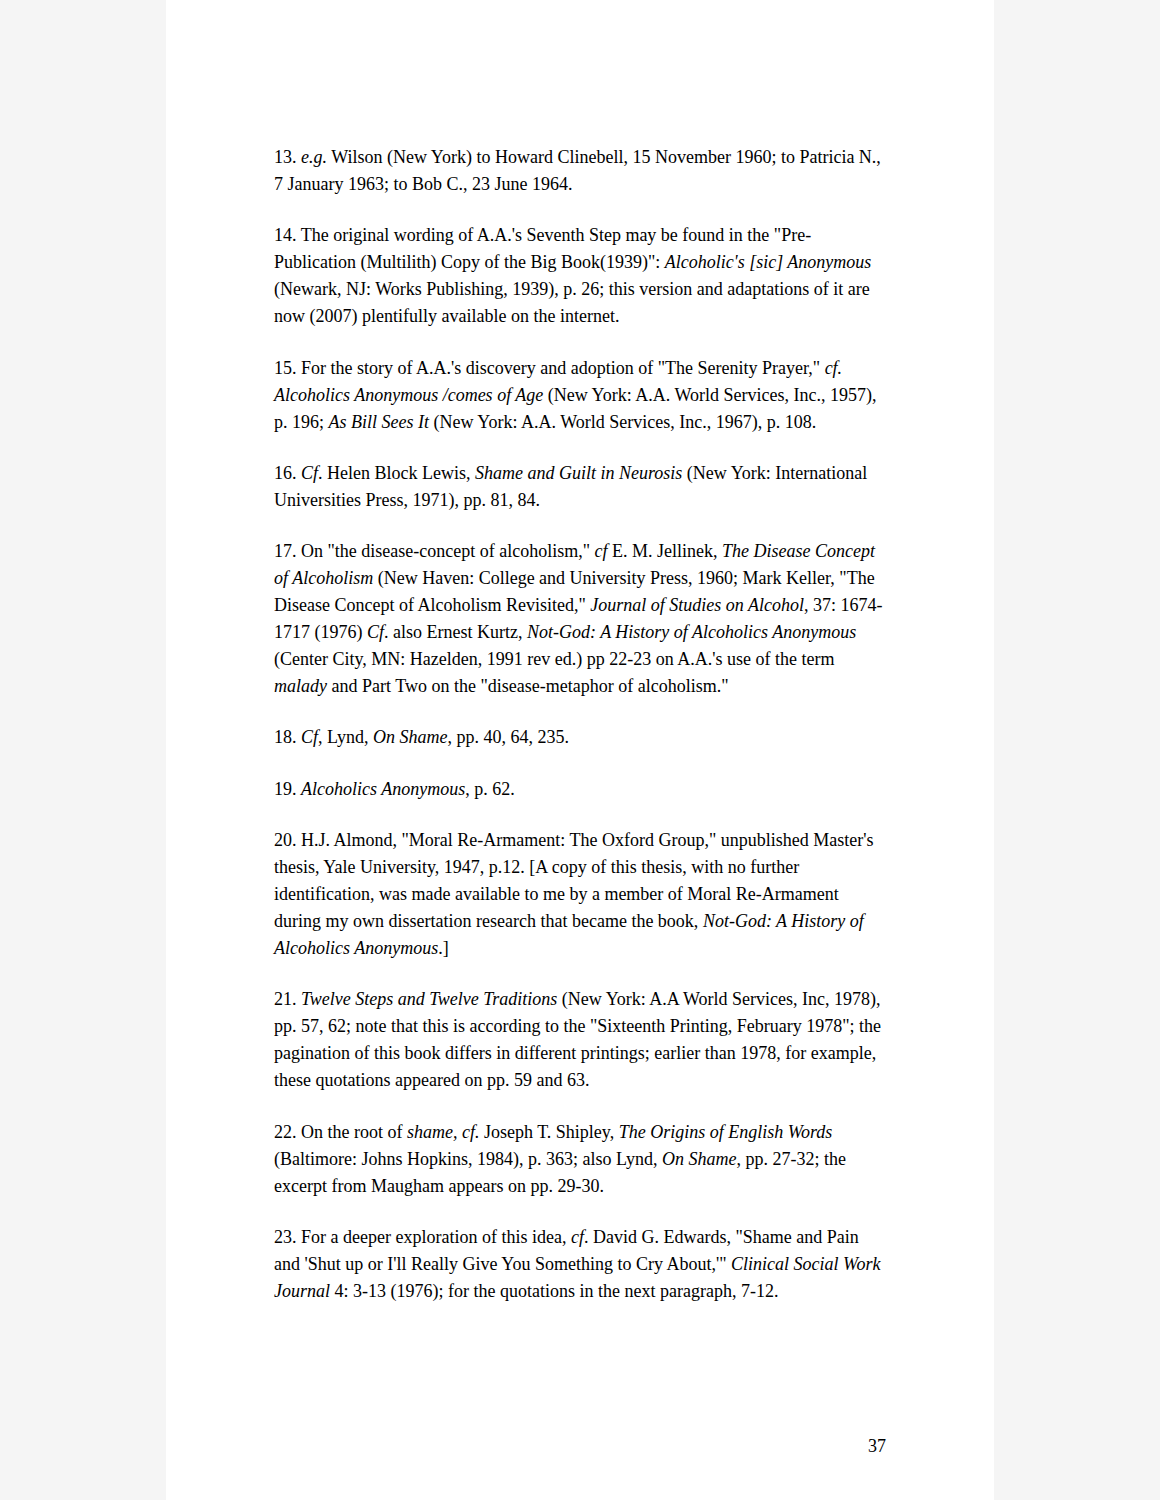13. e.g. Wilson (New York) to Howard Clinebell, 15 November 1960; to Patricia N., 7 January 1963; to Bob C., 23 June 1964.
14. The original wording of A.A.'s Seventh Step may be found in the "Pre-Publication (Multilith) Copy of the Big Book(1939)": Alcoholic's [sic] Anonymous (Newark, NJ: Works Publishing, 1939), p. 26; this version and adaptations of it are now (2007) plentifully available on the internet.
15. For the story of A.A.'s discovery and adoption of "The Serenity Prayer," cf. Alcoholics Anonymous /comes of Age (New York: A.A. World Services, Inc., 1957), p. 196; As Bill Sees It (New York: A.A. World Services, Inc., 1967), p. 108.
16. Cf. Helen Block Lewis, Shame and Guilt in Neurosis (New York: International Universities Press, 1971), pp. 81, 84.
17. On "the disease-concept of alcoholism," cf E. M. Jellinek, The Disease Concept of Alcoholism (New Haven: College and University Press, 1960; Mark Keller, "The Disease Concept of Alcoholism Revisited," Journal of Studies on Alcohol, 37: 1674-1717 (1976) Cf. also Ernest Kurtz, Not-God: A History of Alcoholics Anonymous (Center City, MN: Hazelden, 1991 rev ed.) pp 22-23 on A.A.'s use of the term malady and Part Two on the "disease-metaphor of alcoholism."
18. Cf, Lynd, On Shame, pp. 40, 64, 235.
19. Alcoholics Anonymous, p. 62.
20. H.J. Almond, "Moral Re-Armament: The Oxford Group," unpublished Master's thesis, Yale University, 1947, p.12. [A copy of this thesis, with no further identification, was made available to me by a member of Moral Re-Armament during my own dissertation research that became the book, Not-God: A History of Alcoholics Anonymous.]
21. Twelve Steps and Twelve Traditions (New York: A.A World Services, Inc, 1978), pp. 57, 62; note that this is according to the "Sixteenth Printing, February 1978"; the pagination of this book differs in different printings; earlier than 1978, for example, these quotations appeared on pp. 59 and 63.
22. On the root of shame, cf. Joseph T. Shipley, The Origins of English Words (Baltimore: Johns Hopkins, 1984), p. 363; also Lynd, On Shame, pp. 27-32; the excerpt from Maugham appears on pp. 29-30.
23. For a deeper exploration of this idea, cf. David G. Edwards, "Shame and Pain and 'Shut up or I'll Really Give You Something to Cry About,'" Clinical Social Work Journal 4: 3-13 (1976); for the quotations in the next paragraph, 7-12.
37